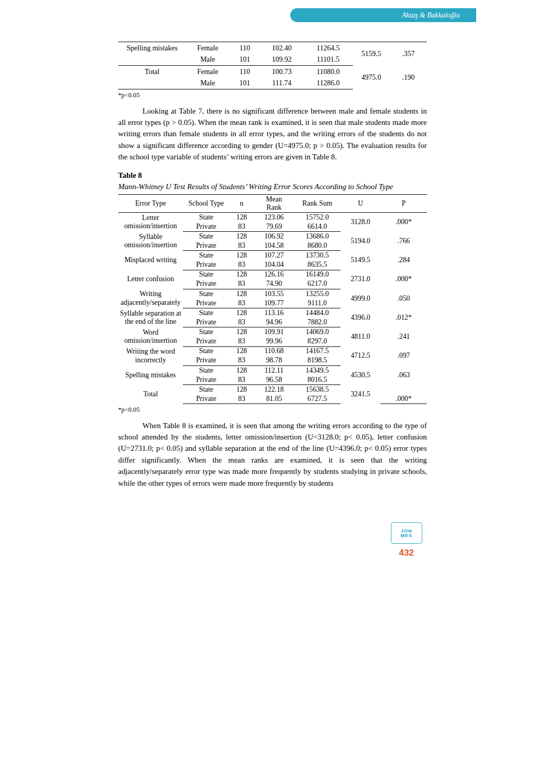Aktaş & Bakkaloğlu
| Spelling mistakes | Female | 110 | 102.40 | 11264.5 | 5159.5 | .357 |
| | Male | 101 | 109.92 | 11101.5 |
| Total | Female | 110 | 100.73 | 11080.0 | 4975.0 | .190 |
| | Male | 101 | 111.74 | 11286.0 |
*p<0.05
Looking at Table 7, there is no significant difference between male and female students in all error types (p > 0.05). When the mean rank is examined, it is seen that male students made more writing errors than female students in all error types, and the writing errors of the students do not show a significant difference according to gender (U=4975.0; p > 0.05). The evaluation results for the school type variable of students’ writing errors are given in Table 8.
Table 8 Mann-Whitney U Test Results of Students’ Writing Error Scores According to School Type
| Error Type | School Type | n | Mean Rank | Rank Sum | U | P |
| --- | --- | --- | --- | --- | --- | --- |
| Letter omission/insertion | State | 128 | 123.06 | 15752.0 | 3128.0 | .000* |
| Private | 83 | 79.69 | 6614.0 |
| Syllable omission/insertion | State | 128 | 106.92 | 13686.0 | 5194.0 | .766 |
| Private | 83 | 104.58 | 8680.0 |
| Misplaced writing | State | 128 | 107.27 | 13730.5 | 5149.5 | .284 |
| Private | 83 | 104.04 | 8635.5 |
| Letter confusion | State | 128 | 126.16 | 16149.0 | 2731.0 | .000* |
| Private | 83 | 74.90 | 6217.0 |
| Writing adjacently/separately | State | 128 | 103.55 | 13255.0 | 4999.0 | .050 |
| Private | 83 | 109.77 | 9111.0 |
| Syllable separation at the end of the line | State | 128 | 113.16 | 14484.0 | 4396.0 | .012* |
| Private | 83 | 94.96 | 7882.0 |
| Word omission/insertion | State | 128 | 109.91 | 14069.0 | 4811.0 | .241 |
| Private | 83 | 99.96 | 8297.0 |
| Writing the word incorrectly | State | 128 | 110.68 | 14167.5 | 4712.5 | .097 |
| Private | 83 | 98.78 | 8198.5 |
| Spelling mistakes | State | 128 | 112.11 | 14349.5 | 4530.5 | .063 |
| Private | 83 | 96.58 | 8016.5 |
| Total | State | 128 | 122.18 | 15638.5 | 3241.5 | |
| Private | 83 | 81.05 | 6727.5 | .000* |
*p<0.05
When Table 8 is examined, it is seen that among the writing errors according to the type of school attended by the students, letter omission/insertion (U=3128.0; p< 0.05), letter confusion (U=2731.0; p< 0.05) and syllable separation at the end of the line (U=4396.0; p< 0.05) error types differ significantly. When the mean ranks are examined, it is seen that the writing adjacently/separately error type was made more frequently by students studying in private schools, while the other types of errors were made more frequently by students
JON MES
432